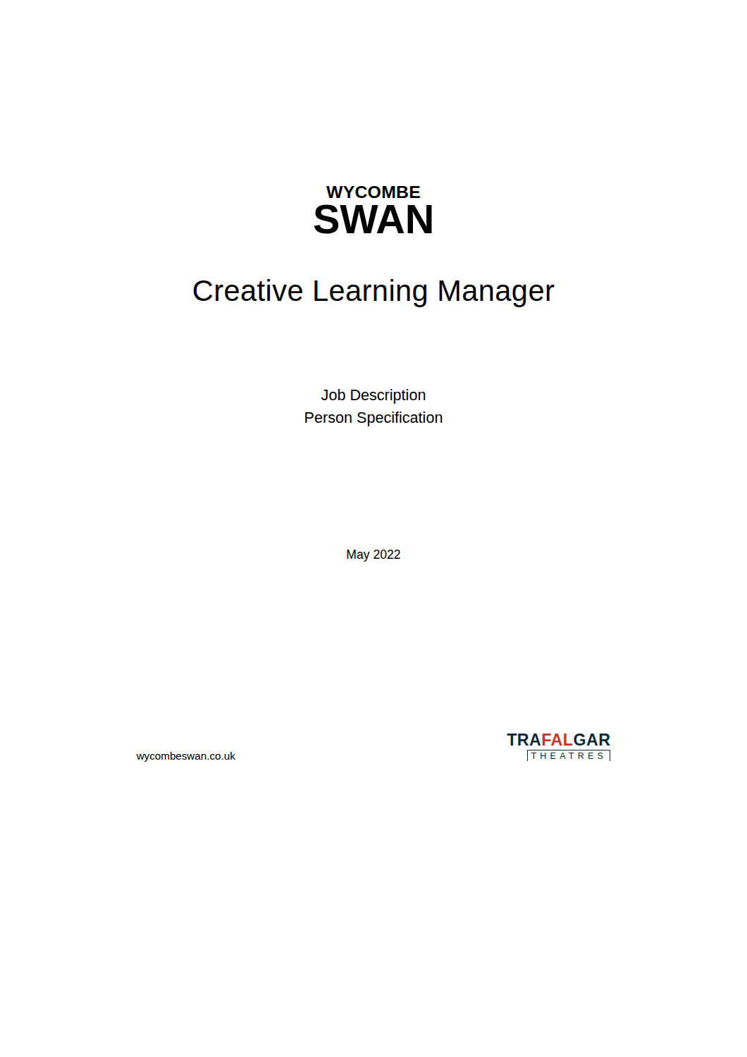WYCOMBE SWAN
Creative Learning Manager
Job Description
Person Specification
May 2022
wycombeswan.co.uk
TRAFALGAR
THEATRES